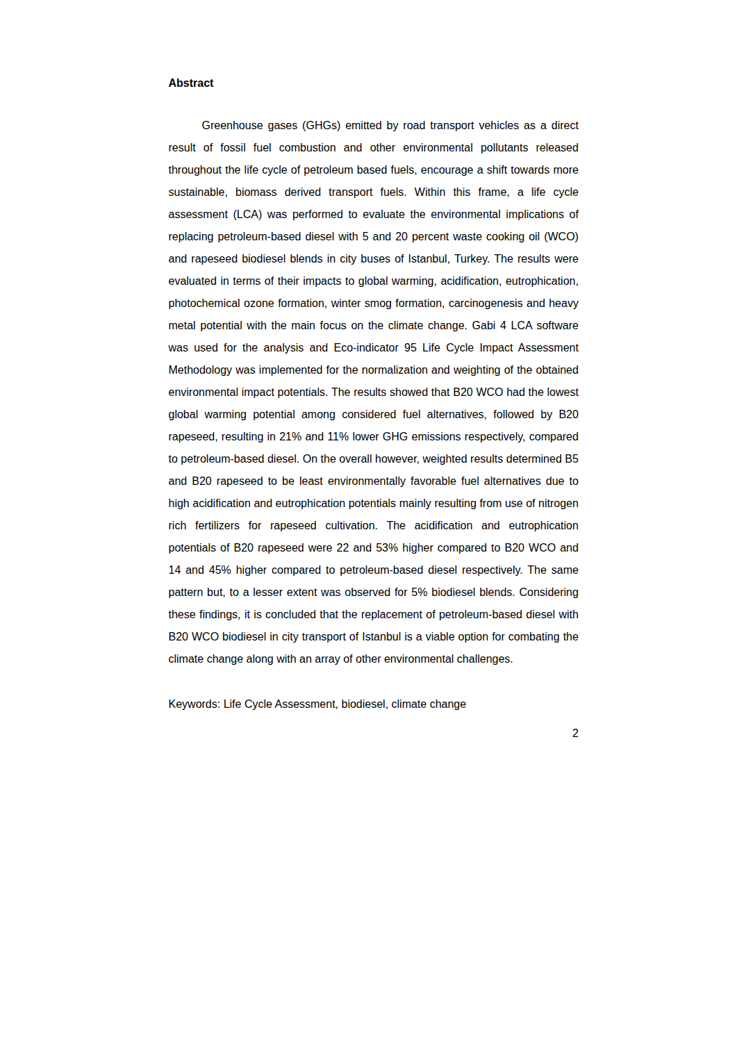Abstract
Greenhouse gases (GHGs) emitted by road transport vehicles as a direct result of fossil fuel combustion and other environmental pollutants released throughout the life cycle of petroleum based fuels, encourage a shift towards more sustainable, biomass derived transport fuels. Within this frame, a life cycle assessment (LCA) was performed to evaluate the environmental implications of replacing petroleum-based diesel with 5 and 20 percent waste cooking oil (WCO) and rapeseed biodiesel blends in city buses of Istanbul, Turkey. The results were evaluated in terms of their impacts to global warming, acidification, eutrophication, photochemical ozone formation, winter smog formation, carcinogenesis and heavy metal potential with the main focus on the climate change. Gabi 4 LCA software was used for the analysis and Eco-indicator 95 Life Cycle Impact Assessment Methodology was implemented for the normalization and weighting of the obtained environmental impact potentials. The results showed that B20 WCO had the lowest global warming potential among considered fuel alternatives, followed by B20 rapeseed, resulting in 21% and 11% lower GHG emissions respectively, compared to petroleum-based diesel. On the overall however, weighted results determined B5 and B20 rapeseed to be least environmentally favorable fuel alternatives due to high acidification and eutrophication potentials mainly resulting from use of nitrogen rich fertilizers for rapeseed cultivation. The acidification and eutrophication potentials of B20 rapeseed were 22 and 53% higher compared to B20 WCO and 14 and 45% higher compared to petroleum-based diesel respectively. The same pattern but, to a lesser extent was observed for 5% biodiesel blends. Considering these findings, it is concluded that the replacement of petroleum-based diesel with B20 WCO biodiesel in city transport of Istanbul is a viable option for combating the climate change along with an array of other environmental challenges.
Keywords: Life Cycle Assessment, biodiesel, climate change
2